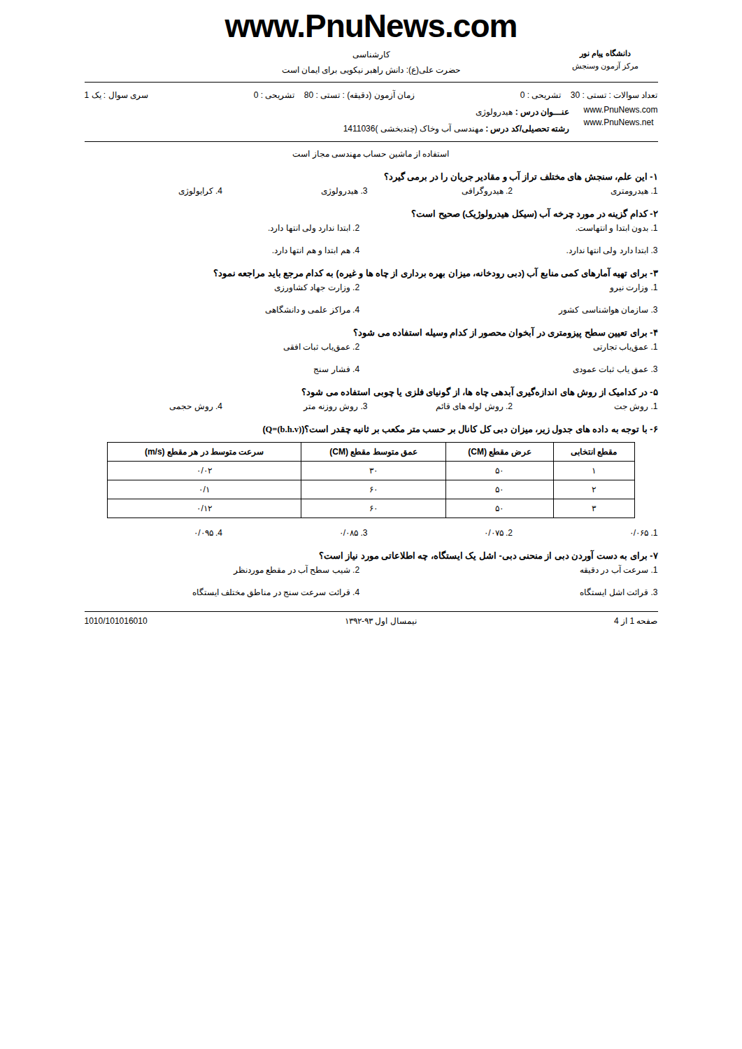www.PnuNews.com
دانشگاه پیام نور
مرکز آزمون وسنجش
کارشناسی
حضرت علی(ع): دانش راهبر نیکویی برای ایمان است
تعداد سوالات : تستی : 30 تشریحی : 0
زمان آزمون (دقیقه) : تستی : 80 تشریحی : 0
سری سوال : یک 1
www.PnuNews.com
www.PnuNews.net
عنـــوان درس : هیدرولوژی
رشته تحصیلی/کد درس : مهندسی آب وخاک (چندبخشی )1411036
استفاده از ماشین حساب مهندسی مجاز است
۱- این علم، سنجش های مختلف تراز آب و مقادیر جریان را در برمی گیرد؟
1. هیدرومتری
2. هیدروگرافی
3. هیدرولوژی
4. کرایولوژی
۲- کدام گزینه در مورد چرخه آب (سیکل هیدرولوژیک) صحیح است؟
1. بدون ابتدا و انتهاست.
2. ابتدا ندارد ولی انتها دارد.
3. ابتدا دارد ولی انتها ندارد.
4. هم ابتدا و هم انتها دارد.
۳- برای تهیه آمارهای کمی منابع آب (دبی رودخانه، میزان بهره برداری از چاه ها و غیره) به کدام مرجع باید مراجعه نمود؟
1. وزارت نیرو
2. وزارت جهاد کشاورزی
3. سازمان هواشناسی کشور
4. مراکز علمی و دانشگاهی
۴- برای تعیین سطح پیزومتری در آبخوان محصور از کدام وسیله استفاده می شود؟
1. عمق‌یاب تجارتی
2. عمق‌یاب ثبات افقی
3. عمق یاب ثبات عمودی
4. فشار سنج
۵- در کدامیک از روش های اندازه‌گیری آبدهی چاه ها، از گونیای فلزی یا چوبی استفاده می شود؟
1. روش جت
2. روش لوله های قائم
3. روش روزنه متر
4. روش حجمی
۶- با توجه به داده های جدول زیر، میزان دبی کل کانال بر حسب متر مکعب بر ثانیه چقدر است؟(Q=(b.h.v))
| مقطع انتخابی | عرض مقطع (CM) | عمق متوسط مقطع (CM) | سرعت متوسط در هر مقطع (m/s) |
| --- | --- | --- | --- |
| ۱ | ۵۰ | ۳۰ | ۰/۰۲ |
| ۲ | ۵۰ | ۶۰ | ۰/۱ |
| ۳ | ۵۰ | ۶۰ | ۰/۱۲ |
1. ۰/۰۶۵
2. ۰/۰۷۵
3. ۰/۰۸۵
4. ۰/۰۹۵
۷- برای به دست آوردن دبی از منحنی دبی- اشل یک ایستگاه، چه اطلاعاتی مورد نیاز است؟
1. سرعت آب در دقیقه
2. شیب سطح آب در مقطع موردنظر
3. قرائت اشل ایستگاه
4. قرائت سرعت سنج در مناطق مختلف ایستگاه
صفحه 1 از 4
نیمسال اول ۹۳-۱۳۹۲
1010/101016010